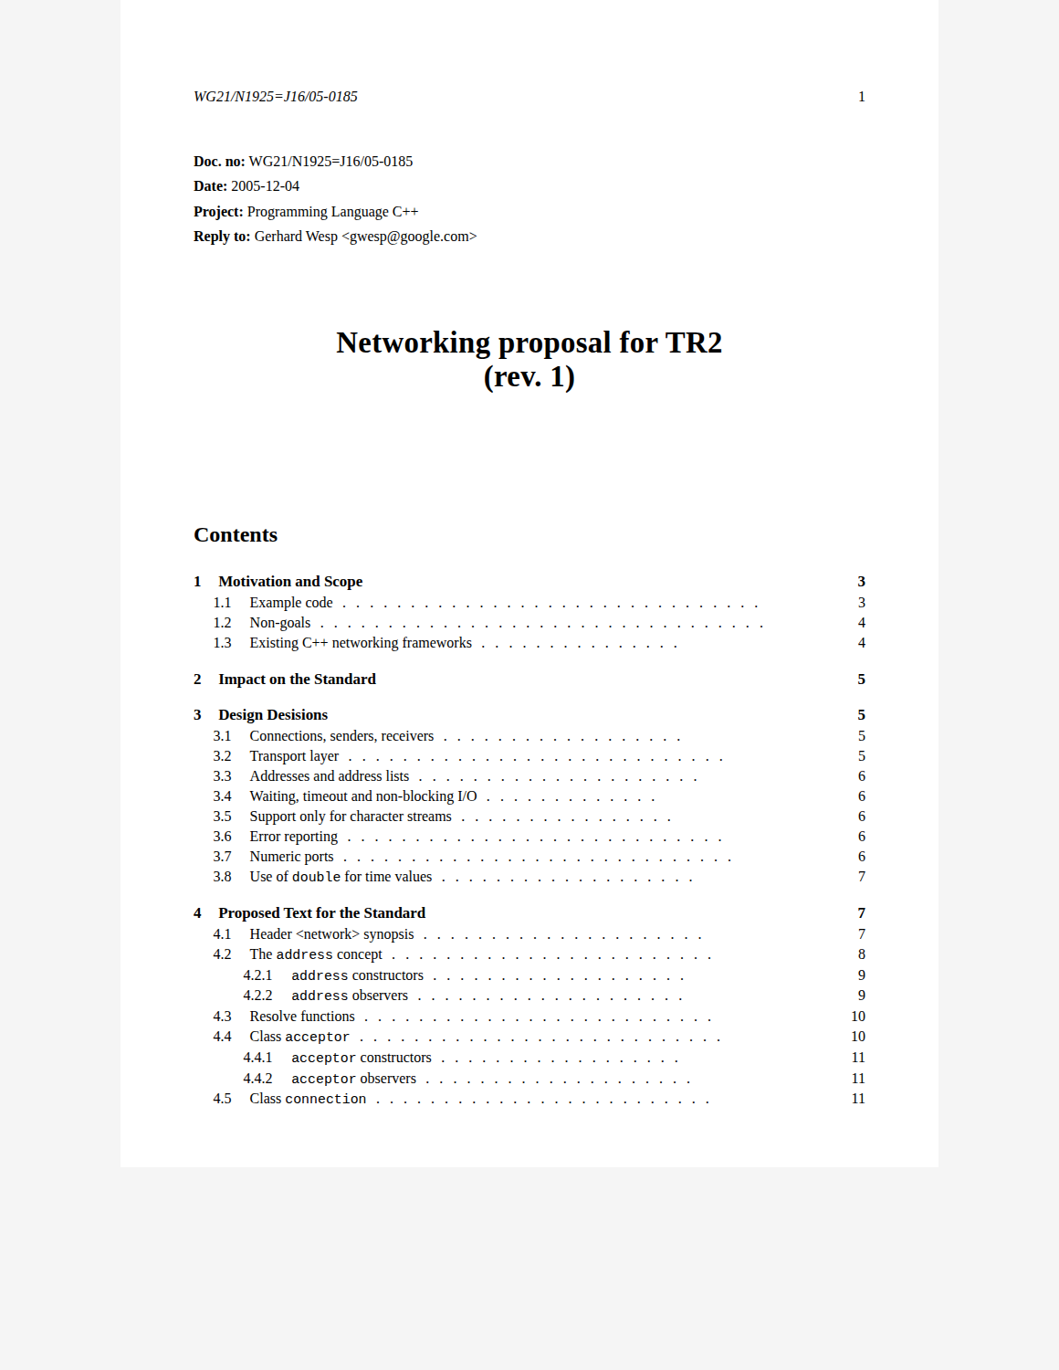WG21/N1925=J16/05-0185 1
Doc. no: WG21/N1925=J16/05-0185
Date: 2005-12-04
Project: Programming Language C++
Reply to: Gerhard Wesp <gwesp@google.com>
Networking proposal for TR2
(rev. 1)
Contents
1 Motivation and Scope 3
1.1 Example code. . . . . . . . . . . . . . . . . . . . . . . . . . . . . . . 3
1.2 Non-goals. . . . . . . . . . . . . . . . . . . . . . . . . . . . . . . . . 4
1.3 Existing C++ networking frameworks. . . . . . . . . . . . . . . 4
2 Impact on the Standard 5
3 Design Desisions 5
3.1 Connections, senders, receivers. . . . . . . . . . . . . . . . . . 5
3.2 Transport layer. . . . . . . . . . . . . . . . . . . . . . . . . . . . 5
3.3 Addresses and address lists. . . . . . . . . . . . . . . . . . . . . 6
3.4 Waiting, timeout and non-blocking I/O. . . . . . . . . . . . . 6
3.5 Support only for character streams. . . . . . . . . . . . . . . . 6
3.6 Error reporting. . . . . . . . . . . . . . . . . . . . . . . . . . . . 6
3.7 Numeric ports. . . . . . . . . . . . . . . . . . . . . . . . . . . . . 6
3.8 Use of double for time values. . . . . . . . . . . . . . . . . . . 7
4 Proposed Text for the Standard 7
4.1 Header <network> synopsis. . . . . . . . . . . . . . . . . . . . . 7
4.2 The address concept. . . . . . . . . . . . . . . . . . . . . . . . 8
4.2.1 address constructors. . . . . . . . . . . . . . . . . . . 9
4.2.2 address observers. . . . . . . . . . . . . . . . . . . . 9
4.3 Resolve functions. . . . . . . . . . . . . . . . . . . . . . . . . . 10
4.4 Class acceptor. . . . . . . . . . . . . . . . . . . . . . . . . . . 10
4.4.1 acceptor constructors. . . . . . . . . . . . . . . . . . 11
4.4.2 acceptor observers. . . . . . . . . . . . . . . . . . . . 11
4.5 Class connection. . . . . . . . . . . . . . . . . . . . . . . . . 11